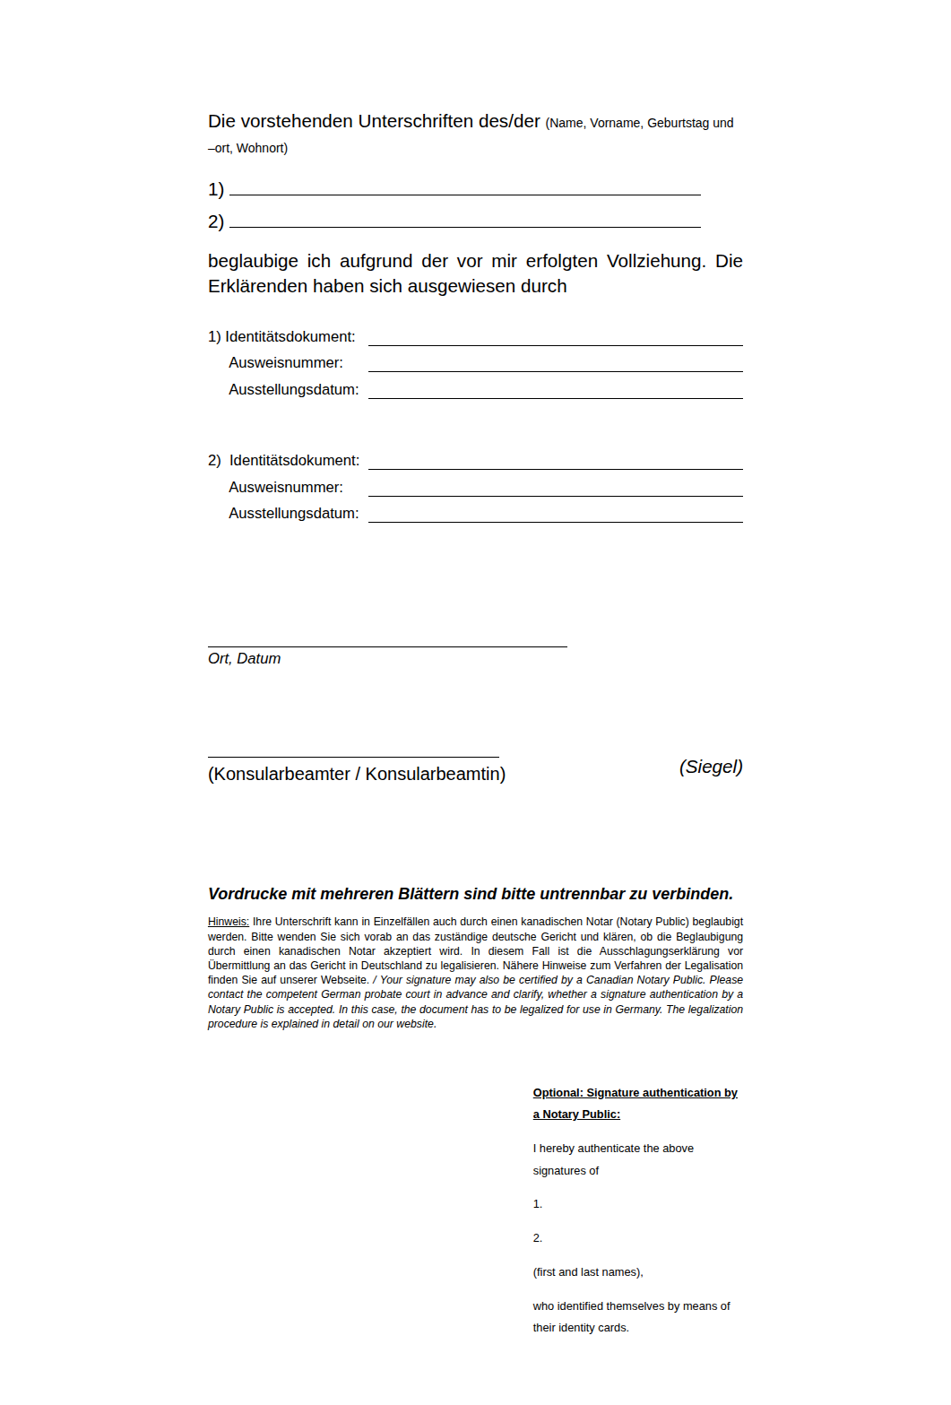Die vorstehenden Unterschriften des/der (Name, Vorname, Geburtstag und –ort, Wohnort)
1)
2)
beglaubige ich aufgrund der vor mir erfolgten Vollziehung. Die Erklärenden haben sich ausgewiesen durch
| 1) Identitätsdokument: | |
| Ausweisnummer: | |
| Ausstellungsdatum: | |
| 2) Identitätsdokument: | |
| Ausweisnummer: | |
| Ausstellungsdatum: | |
Ort, Datum
(Siegel)
(Konsularbeamter / Konsularbeamtin)
Vordrucke mit mehreren Blättern sind bitte untrennbar zu verbinden.
Hinweis: Ihre Unterschrift kann in Einzelfällen auch durch einen kanadischen Notar (Notary Public) beglaubigt werden. Bitte wenden Sie sich vorab an das zuständige deutsche Gericht und klären, ob die Beglaubigung durch einen kanadischen Notar akzeptiert wird. In diesem Fall ist die Ausschlagungserklärung vor Übermittlung an das Gericht in Deutschland zu legalisieren. Nähere Hinweise zum Verfahren der Legalisation finden Sie auf unserer Webseite. / Your signature may also be certified by a Canadian Notary Public. Please contact the competent German probate court in advance and clarify, whether a signature authentication by a Notary Public is accepted. In this case, the document has to be legalized for use in Germany. The legalization procedure is explained in detail on our website.
Optional: Signature authentication by a Notary Public:
I hereby authenticate the above signatures of
1.
2.
(first and last names),
who identified themselves by means of their identity cards.